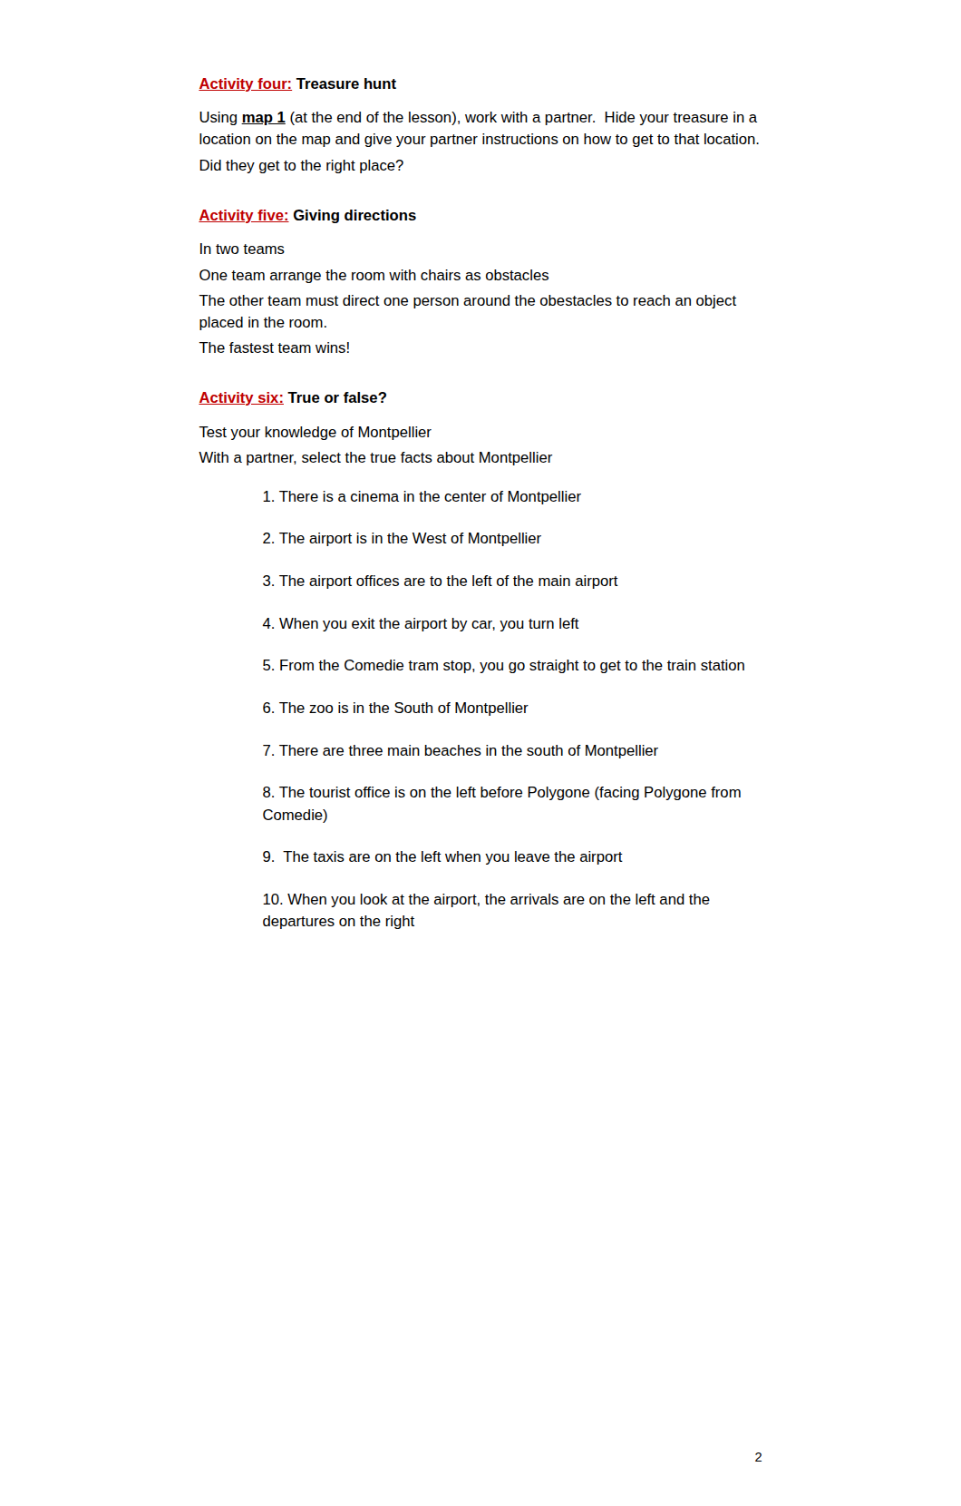Activity four: Treasure hunt
Using map 1 (at the end of the lesson), work with a partner. Hide your treasure in a location on the map and give your partner instructions on how to get to that location.
Did they get to the right place?
Activity five: Giving directions
In two teams
One team arrange the room with chairs as obstacles
The other team must direct one person around the obestacles to reach an object placed in the room.
The fastest team wins!
Activity six: True or false?
Test your knowledge of Montpellier
With a partner, select the true facts about Montpellier
1. There is a cinema in the center of Montpellier
2. The airport is in the West of Montpellier
3. The airport offices are to the left of the main airport
4. When you exit the airport by car, you turn left
5. From the Comedie tram stop, you go straight to get to the train station
6. The zoo is in the South of Montpellier
7. There are three main beaches in the south of Montpellier
8. The tourist office is on the left before Polygone (facing Polygone from Comedie)
9. The taxis are on the left when you leave the airport
10. When you look at the airport, the arrivals are on the left and the departures on the right
2